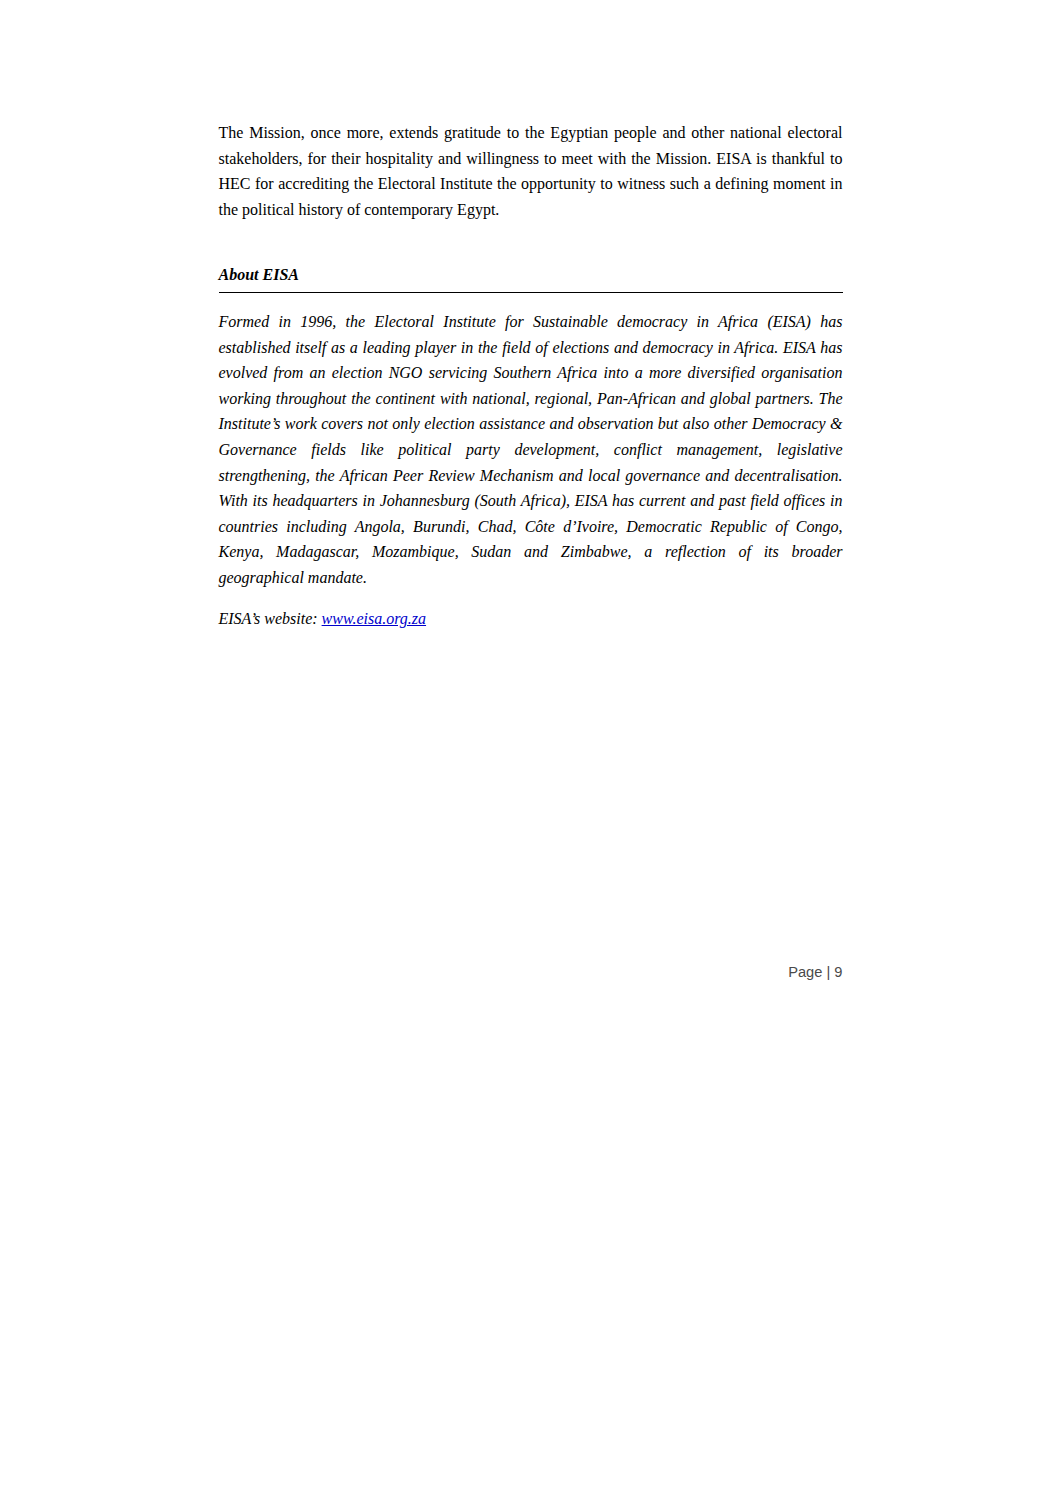The Mission, once more, extends gratitude to the Egyptian people and other national electoral stakeholders, for their hospitality and willingness to meet with the Mission. EISA is thankful to HEC for accrediting the Electoral Institute the opportunity to witness such a defining moment in the political history of contemporary Egypt.
About EISA
Formed in 1996, the Electoral Institute for Sustainable democracy in Africa (EISA) has established itself as a leading player in the field of elections and democracy in Africa. EISA has evolved from an election NGO servicing Southern Africa into a more diversified organisation working throughout the continent with national, regional, Pan-African and global partners. The Institute’s work covers not only election assistance and observation but also other Democracy & Governance fields like political party development, conflict management, legislative strengthening, the African Peer Review Mechanism and local governance and decentralisation. With its headquarters in Johannesburg (South Africa), EISA has current and past field offices in countries including Angola, Burundi, Chad, Côte d’Ivoire, Democratic Republic of Congo, Kenya, Madagascar, Mozambique, Sudan and Zimbabwe, a reflection of its broader geographical mandate.
EISA’s website: www.eisa.org.za
Page | 9